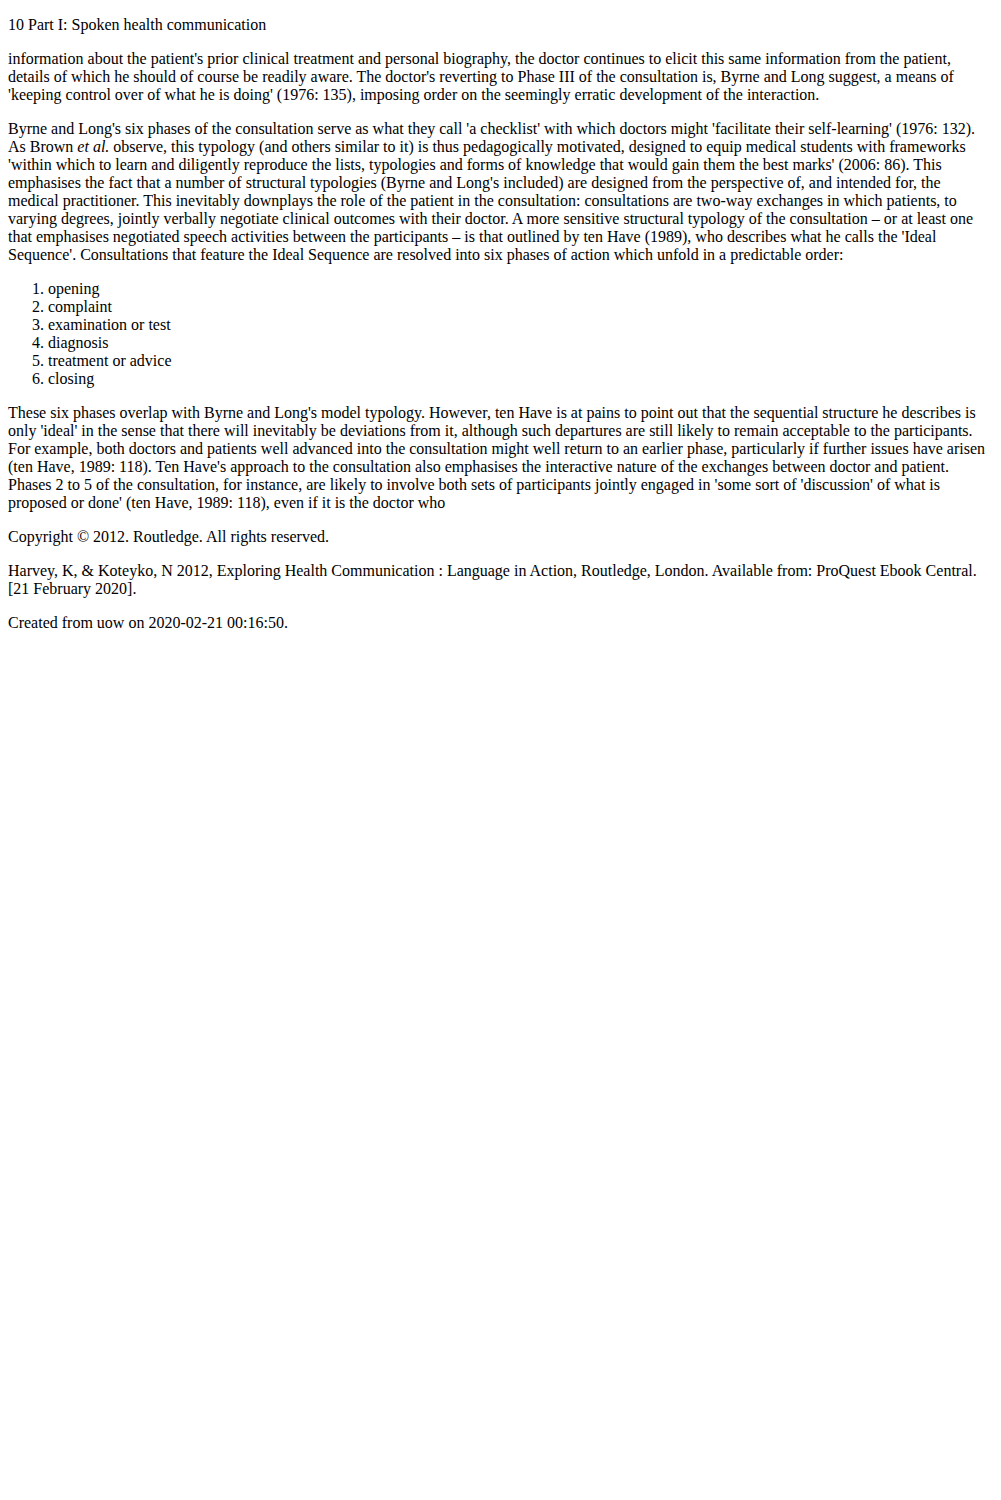10 Part I: Spoken health communication
information about the patient's prior clinical treatment and personal biography, the doctor continues to elicit this same information from the patient, details of which he should of course be readily aware. The doctor's reverting to Phase III of the consultation is, Byrne and Long suggest, a means of 'keeping control over of what he is doing' (1976: 135), imposing order on the seemingly erratic development of the interaction.
Byrne and Long's six phases of the consultation serve as what they call 'a checklist' with which doctors might 'facilitate their self-learning' (1976: 132). As Brown et al. observe, this typology (and others similar to it) is thus pedagogically motivated, designed to equip medical students with frameworks 'within which to learn and diligently reproduce the lists, typologies and forms of knowledge that would gain them the best marks' (2006: 86). This emphasises the fact that a number of structural typologies (Byrne and Long's included) are designed from the perspective of, and intended for, the medical practitioner. This inevitably downplays the role of the patient in the consultation: consultations are two-way exchanges in which patients, to varying degrees, jointly verbally negotiate clinical outcomes with their doctor. A more sensitive structural typology of the consultation – or at least one that emphasises negotiated speech activities between the participants – is that outlined by ten Have (1989), who describes what he calls the 'Ideal Sequence'. Consultations that feature the Ideal Sequence are resolved into six phases of action which unfold in a predictable order:
opening
complaint
examination or test
diagnosis
treatment or advice
closing
These six phases overlap with Byrne and Long's model typology. However, ten Have is at pains to point out that the sequential structure he describes is only 'ideal' in the sense that there will inevitably be deviations from it, although such departures are still likely to remain acceptable to the participants. For example, both doctors and patients well advanced into the consultation might well return to an earlier phase, particularly if further issues have arisen (ten Have, 1989: 118). Ten Have's approach to the consultation also emphasises the interactive nature of the exchanges between doctor and patient. Phases 2 to 5 of the consultation, for instance, are likely to involve both sets of participants jointly engaged in 'some sort of 'discussion' of what is proposed or done' (ten Have, 1989: 118), even if it is the doctor who
Copyright © 2012. Routledge. All rights reserved.
Harvey, K, & Koteyko, N 2012, Exploring Health Communication : Language in Action, Routledge, London. Available from: ProQuest Ebook Central. [21 February 2020].
Created from uow on 2020-02-21 00:16:50.